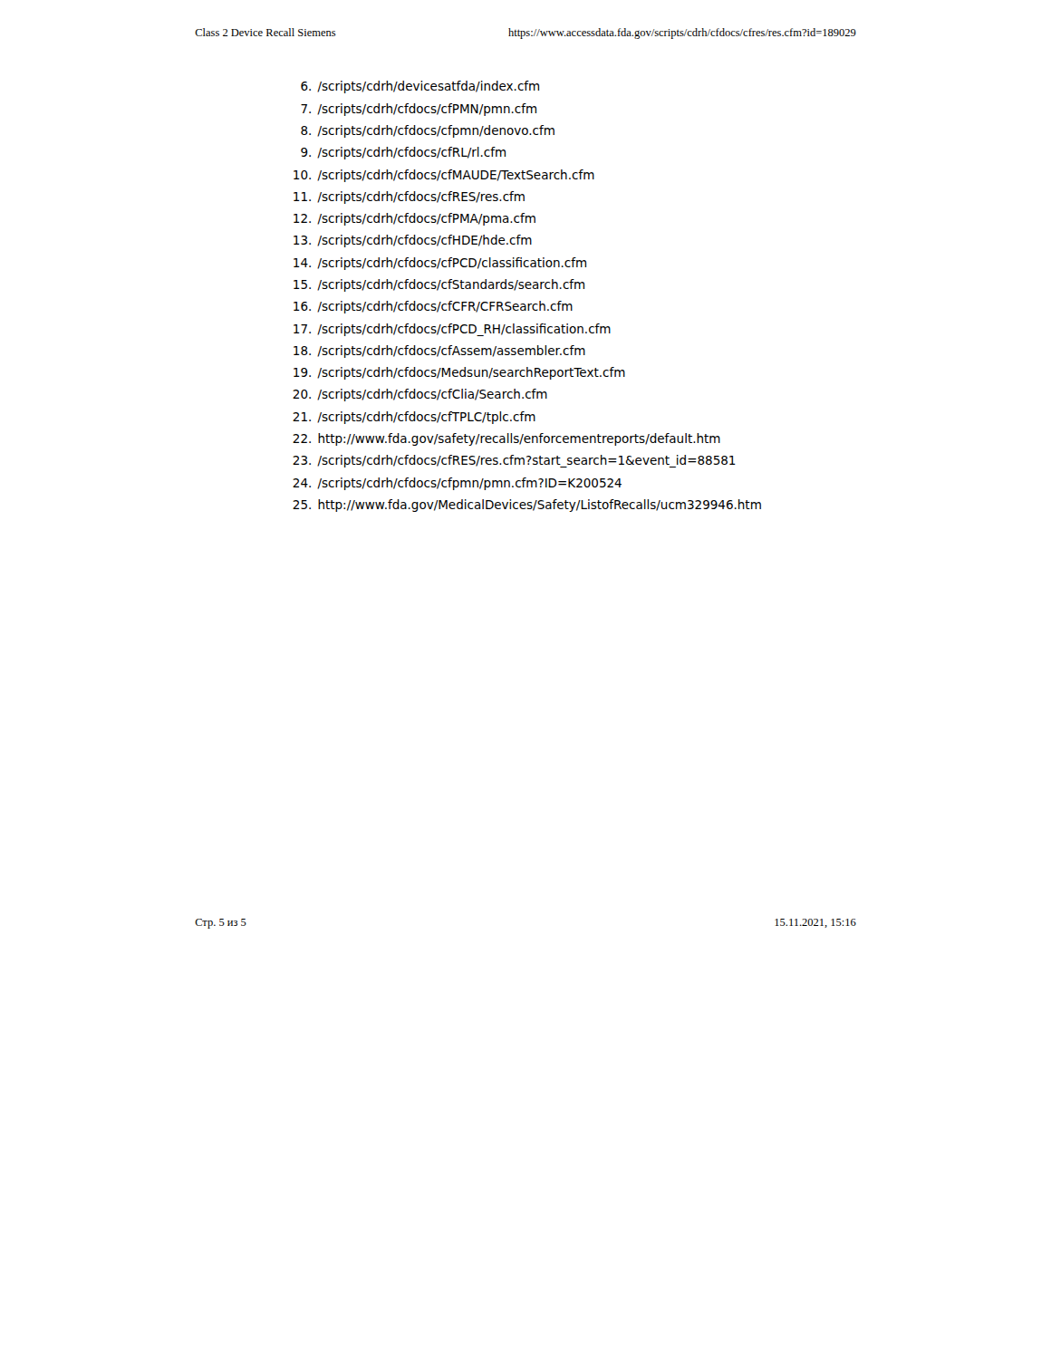Class 2 Device Recall Siemens
https://www.accessdata.fda.gov/scripts/cdrh/cfdocs/cfres/res.cfm?id=189029
/scripts/cdrh/devicesatfda/index.cfm
/scripts/cdrh/cfdocs/cfPMN/pmn.cfm
/scripts/cdrh/cfdocs/cfpmn/denovo.cfm
/scripts/cdrh/cfdocs/cfRL/rl.cfm
/scripts/cdrh/cfdocs/cfMAUDE/TextSearch.cfm
/scripts/cdrh/cfdocs/cfRES/res.cfm
/scripts/cdrh/cfdocs/cfPMA/pma.cfm
/scripts/cdrh/cfdocs/cfHDE/hde.cfm
/scripts/cdrh/cfdocs/cfPCD/classification.cfm
/scripts/cdrh/cfdocs/cfStandards/search.cfm
/scripts/cdrh/cfdocs/cfCFR/CFRSearch.cfm
/scripts/cdrh/cfdocs/cfPCD_RH/classification.cfm
/scripts/cdrh/cfdocs/cfAssem/assembler.cfm
/scripts/cdrh/cfdocs/Medsun/searchReportText.cfm
/scripts/cdrh/cfdocs/cfClia/Search.cfm
/scripts/cdrh/cfdocs/cfTPLC/tplc.cfm
http://www.fda.gov/safety/recalls/enforcementreports/default.htm
/scripts/cdrh/cfdocs/cfRES/res.cfm?start_search=1&event_id=88581
/scripts/cdrh/cfdocs/cfpmn/pmn.cfm?ID=K200524
http://www.fda.gov/MedicalDevices/Safety/ListofRecalls/ucm329946.htm
Стр. 5 из 5
15.11.2021, 15:16